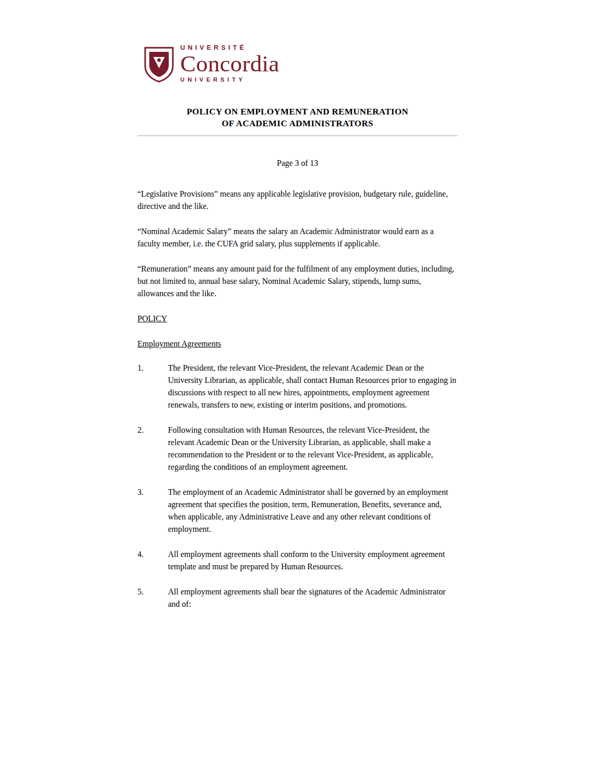| | UNIVERSITÉ Concordia UNIVERSITY |
POLICY ON EMPLOYMENT AND REMUNERATION
OF ACADEMIC ADMINISTRATORS
Page 3 of 13
“Legislative Provisions” means any applicable legislative provision, budgetary rule, guideline, directive and the like.
“Nominal Academic Salary” means the salary an Academic Administrator would earn as a faculty member, i.e. the CUFA grid salary, plus supplements if applicable.
“Remuneration” means any amount paid for the fulfilment of any employment duties, including, but not limited to, annual base salary, Nominal Academic Salary, stipends, lump sums, allowances and the like.
POLICY
Employment Agreements
The President, the relevant Vice-President, the relevant Academic Dean or the University Librarian, as applicable, shall contact Human Resources prior to engaging in discussions with respect to all new hires, appointments, employment agreement renewals, transfers to new, existing or interim positions, and promotions.
Following consultation with Human Resources, the relevant Vice-President, the relevant Academic Dean or the University Librarian, as applicable, shall make a recommendation to the President or to the relevant Vice-President, as applicable, regarding the conditions of an employment agreement.
The employment of an Academic Administrator shall be governed by an employment agreement that specifies the position, term, Remuneration, Benefits, severance and, when applicable, any Administrative Leave and any other relevant conditions of employment.
All employment agreements shall conform to the University employment agreement template and must be prepared by Human Resources.
All employment agreements shall bear the signatures of the Academic Administrator and of: